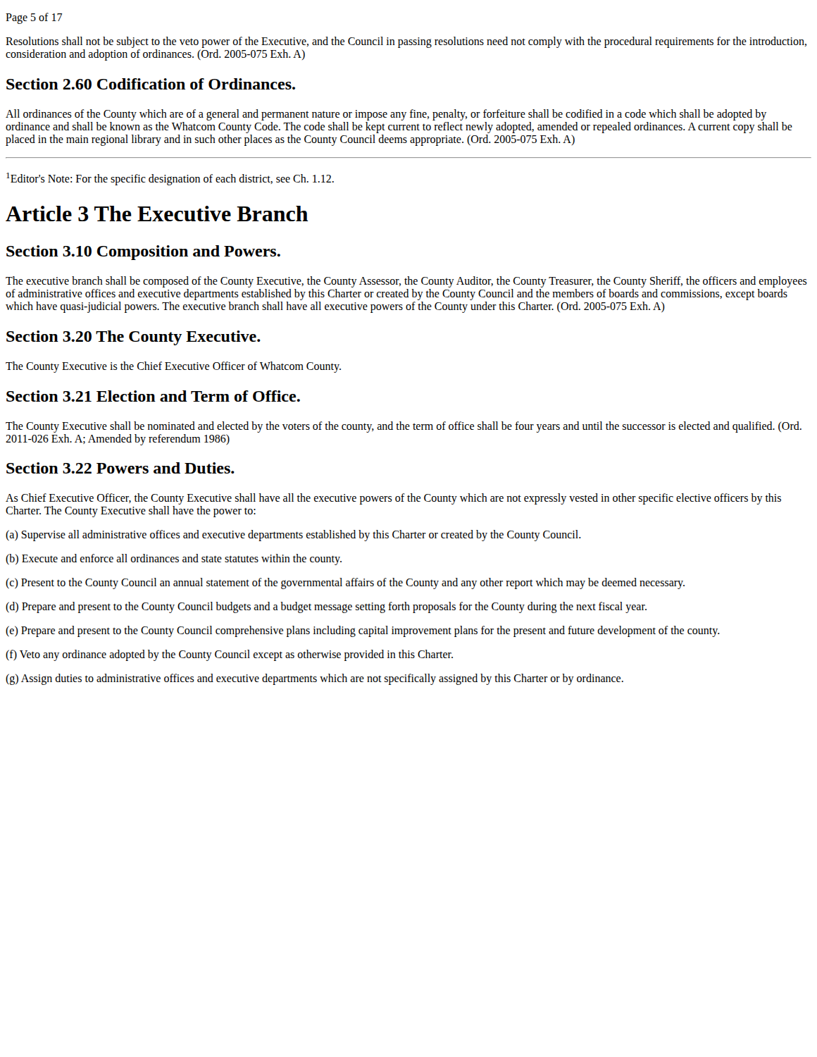Page 5 of 17
Resolutions shall not be subject to the veto power of the Executive, and the Council in passing resolutions need not comply with the procedural requirements for the introduction, consideration and adoption of ordinances. (Ord. 2005-075 Exh. A)
Section 2.60 Codification of Ordinances.
All ordinances of the County which are of a general and permanent nature or impose any fine, penalty, or forfeiture shall be codified in a code which shall be adopted by ordinance and shall be known as the Whatcom County Code. The code shall be kept current to reflect newly adopted, amended or repealed ordinances. A current copy shall be placed in the main regional library and in such other places as the County Council deems appropriate. (Ord. 2005-075 Exh. A)
1Editor's Note: For the specific designation of each district, see Ch. 1.12.
Article 3 The Executive Branch
Section 3.10 Composition and Powers.
The executive branch shall be composed of the County Executive, the County Assessor, the County Auditor, the County Treasurer, the County Sheriff, the officers and employees of administrative offices and executive departments established by this Charter or created by the County Council and the members of boards and commissions, except boards which have quasi-judicial powers. The executive branch shall have all executive powers of the County under this Charter. (Ord. 2005-075 Exh. A)
Section 3.20 The County Executive.
The County Executive is the Chief Executive Officer of Whatcom County.
Section 3.21 Election and Term of Office.
The County Executive shall be nominated and elected by the voters of the county, and the term of office shall be four years and until the successor is elected and qualified. (Ord. 2011-026 Exh. A; Amended by referendum 1986)
Section 3.22 Powers and Duties.
As Chief Executive Officer, the County Executive shall have all the executive powers of the County which are not expressly vested in other specific elective officers by this Charter. The County Executive shall have the power to:
(a) Supervise all administrative offices and executive departments established by this Charter or created by the County Council.
(b) Execute and enforce all ordinances and state statutes within the county.
(c) Present to the County Council an annual statement of the governmental affairs of the County and any other report which may be deemed necessary.
(d) Prepare and present to the County Council budgets and a budget message setting forth proposals for the County during the next fiscal year.
(e) Prepare and present to the County Council comprehensive plans including capital improvement plans for the present and future development of the county.
(f) Veto any ordinance adopted by the County Council except as otherwise provided in this Charter.
(g) Assign duties to administrative offices and executive departments which are not specifically assigned by this Charter or by ordinance.